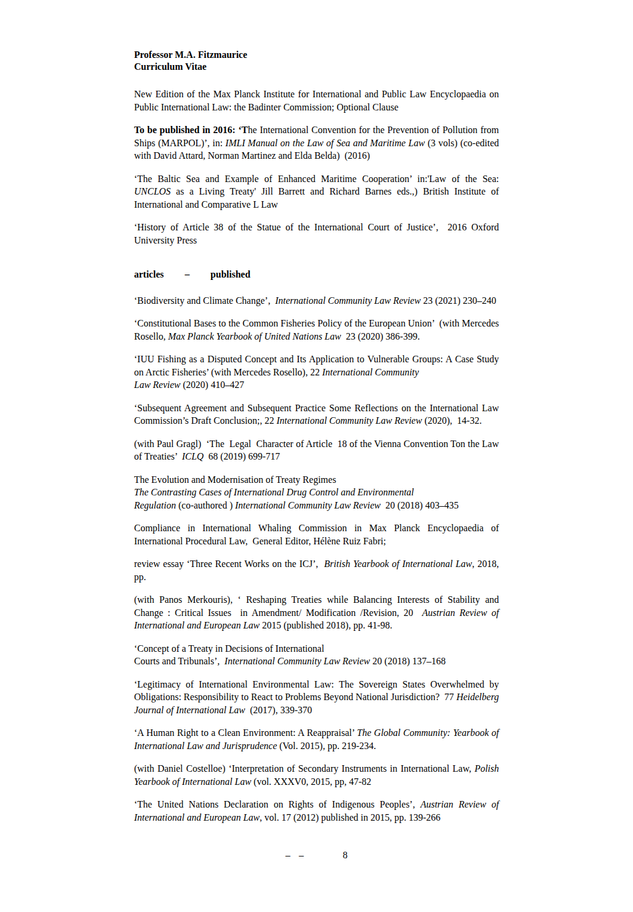Professor M.A. Fitzmaurice
Curriculum Vitae
New Edition of the Max Planck Institute for International and Public Law Encyclopaedia on Public International Law: the Badinter Commission; Optional Clause
To be published in 2016: ‘The International Convention for the Prevention of Pollution from Ships (MARPOL)’, in: IMLI Manual on the Law of Sea and Maritime Law (3 vols) (co-edited with David Attard, Norman Martinez and Elda Belda) (2016)
‘The Baltic Sea and Example of Enhanced Maritime Cooperation’ in:'Law of the Sea: UNCLOS as a Living Treaty' Jill Barrett and Richard Barnes eds.,) British Institute of International and Comparative L Law
‘History of Article 38 of the Statue of the International Court of Justice’, 2016 Oxford University Press
articles – published
‘Biodiversity and Climate Change’, International Community Law Review 23 (2021) 230–240
‘Constitutional Bases to the Common Fisheries Policy of the European Union’ (with Mercedes Rosello, Max Planck Yearbook of United Nations Law 23 (2020) 386-399.
‘IUU Fishing as a Disputed Concept and Its Application to Vulnerable Groups: A Case Study on Arctic Fisheries’ (with Mercedes Rosello), 22 International Community
Law Review (2020) 410–427
‘Subsequent Agreement and Subsequent Practice Some Reflections on the International Law Commission’s Draft Conclusion;, 22 International Community Law Review (2020), 14-32.
(with Paul Gragl) ‘The Legal Character of Article 18 of the Vienna Convention Ton the Law of Treaties’ ICLQ 68 (2019) 699-717
The Evolution and Modernisation of Treaty Regimes
The Contrasting Cases of International Drug Control and Environmental
Regulation (co-authored ) International Community Law Review 20 (2018) 403–435
Compliance in International Whaling Commission in Max Planck Encyclopaedia of International Procedural Law, General Editor, Hélène Ruiz Fabri;
review essay ‘Three Recent Works on the ICJ’, British Yearbook of International Law, 2018, pp.
(with Panos Merkouris), ‘ Reshaping Treaties while Balancing Interests of Stability and Change : Critical Issues in Amendment/ Modification /Revision, 20 Austrian Review of International and European Law 2015 (published 2018), pp. 41-98.
‘Concept of a Treaty in Decisions of International
Courts and Tribunals’, International Community Law Review 20 (2018) 137–168
‘Legitimacy of International Environmental Law: The Sovereign States Overwhelmed by Obligations: Responsibility to React to Problems Beyond National Jurisdiction? 77 Heidelberg Journal of International Law (2017), 339-370
‘A Human Right to a Clean Environment: A Reappraisal’ The Global Community: Yearbook of International Law and Jurisprudence (Vol. 2015), pp. 219-234.
(with Daniel Costelloe) ‘Interpretation of Secondary Instruments in International Law, Polish Yearbook of International Law (vol. XXXV0, 2015, pp, 47-82
‘The United Nations Declaration on Rights of Indigenous Peoples’, Austrian Review of International and European Law, vol. 17 (2012) published in 2015, pp. 139-266
––8